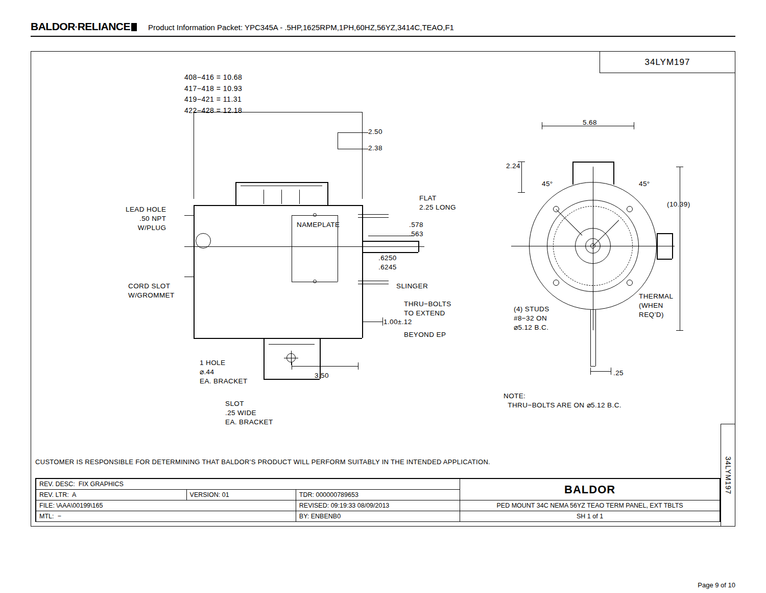BALDOR·RELIANCE
Product Information Packet: YPC345A - .5HP,1625RPM,1PH,60HZ,56YZ,3414C,TEAO,F1
34LYM197
34LYM197
408−416 = 10.68
417−418 = 10.93
419−421 = 11.31
422−428 = 12.18
2.50
2.38
FLAT
2.25 LONG
LEAD HOLE
.50 NPT
W/PLUG
.578
.563
NAMEPLATE
.6250
.6245
CORD SLOT
W/GROMMET
SLINGER
THRU−BOLTS
TO EXTEND
1.00±.12
BEYOND EP
1 HOLE
⌀.44
EA. BRACKET
3.50
SLOT
.25 WIDE
EA. BRACKET
5.68
2.24
45°
45°
(10.39)
THERMAL
(WHEN
REQ’D)
(4) STUDS
#8−32 ON
⌀5.12 B.C.
.25
NOTE:
THRU−BOLTS ARE ON ⌀5.12 B.C.
CUSTOMER IS RESPONSIBLE FOR DETERMINING THAT BALDOR’S PRODUCT WILL PERFORM SUITABLY IN THE INTENDED APPLICATION.
| REV. DESC: FIX GRAPHICS | BALDOR |
| REV. LTR: A | VERSION: 01 | TDR: 000000789653 |
| FILE: \AAA\00199\165 | REVISED: 09:19:33 08/09/2013 | PED MOUNT 34C NEMA 56YZ TEAO TERM PANEL, EXT TBLTS |
| MTL: − | BY: ENBENB0 | SH 1 of 1 |
Page 9 of 10